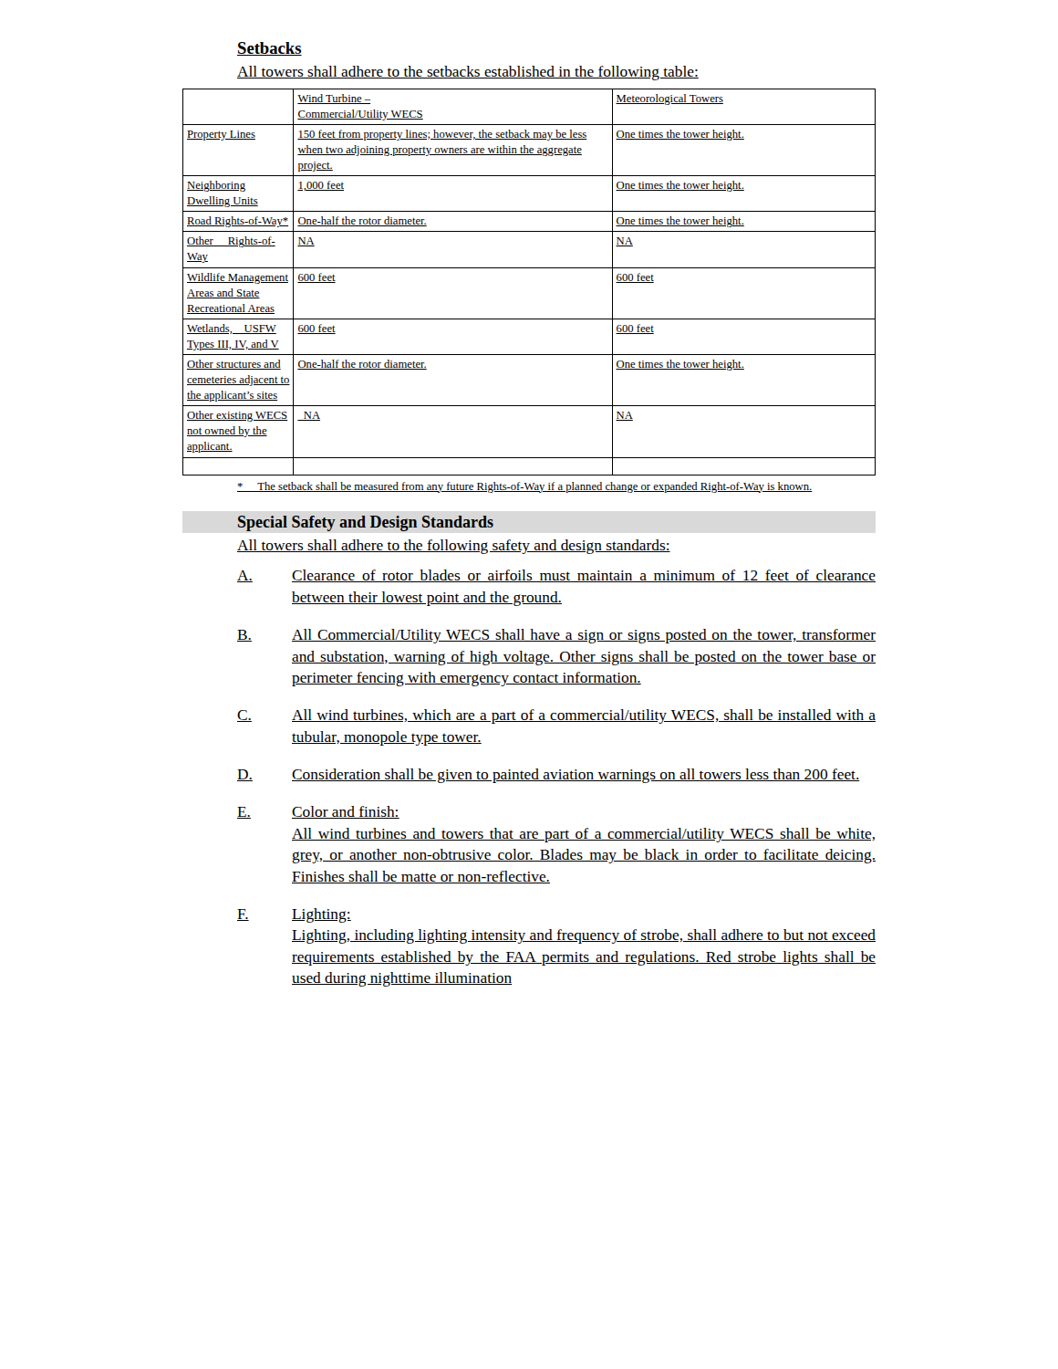Setbacks
All towers shall adhere to the setbacks established in the following table:
| | Wind Turbine – Commercial/Utility WECS | Meteorological Towers |
| Property Lines | 150 feet from property lines; however, the setback may be less when two adjoining property owners are within the aggregate project. | One times the tower height. |
| Neighboring Dwelling Units | 1,000 feet | One times the tower height. |
| Road Rights-of-Way* | One-half the rotor diameter. | One times the tower height. |
| Other Rights-of-Way | NA | NA |
| Wildlife Management Areas and State Recreational Areas | 600 feet | 600 feet |
| Wetlands, USFW Types III, IV, and V | 600 feet | 600 feet |
| Other structures and cemeteries adjacent to the applicant’s sites | One-half the rotor diameter. | One times the tower height. |
| Other existing WECS not owned by the applicant. | NA | NA |
* The setback shall be measured from any future Rights-of-Way if a planned change or expanded Right-of-Way is known.
Special Safety and Design Standards
All towers shall adhere to the following safety and design standards:
A. Clearance of rotor blades or airfoils must maintain a minimum of 12 feet of clearance between their lowest point and the ground.
B. All Commercial/Utility WECS shall have a sign or signs posted on the tower, transformer and substation, warning of high voltage. Other signs shall be posted on the tower base or perimeter fencing with emergency contact information.
C. All wind turbines, which are a part of a commercial/utility WECS, shall be installed with a tubular, monopole type tower.
D. Consideration shall be given to painted aviation warnings on all towers less than 200 feet.
E. Color and finish: All wind turbines and towers that are part of a commercial/utility WECS shall be white, grey, or another non-obtrusive color. Blades may be black in order to facilitate deicing. Finishes shall be matte or non-reflective.
F. Lighting: Lighting, including lighting intensity and frequency of strobe, shall adhere to but not exceed requirements established by the FAA permits and regulations. Red strobe lights shall be used during nighttime illumination